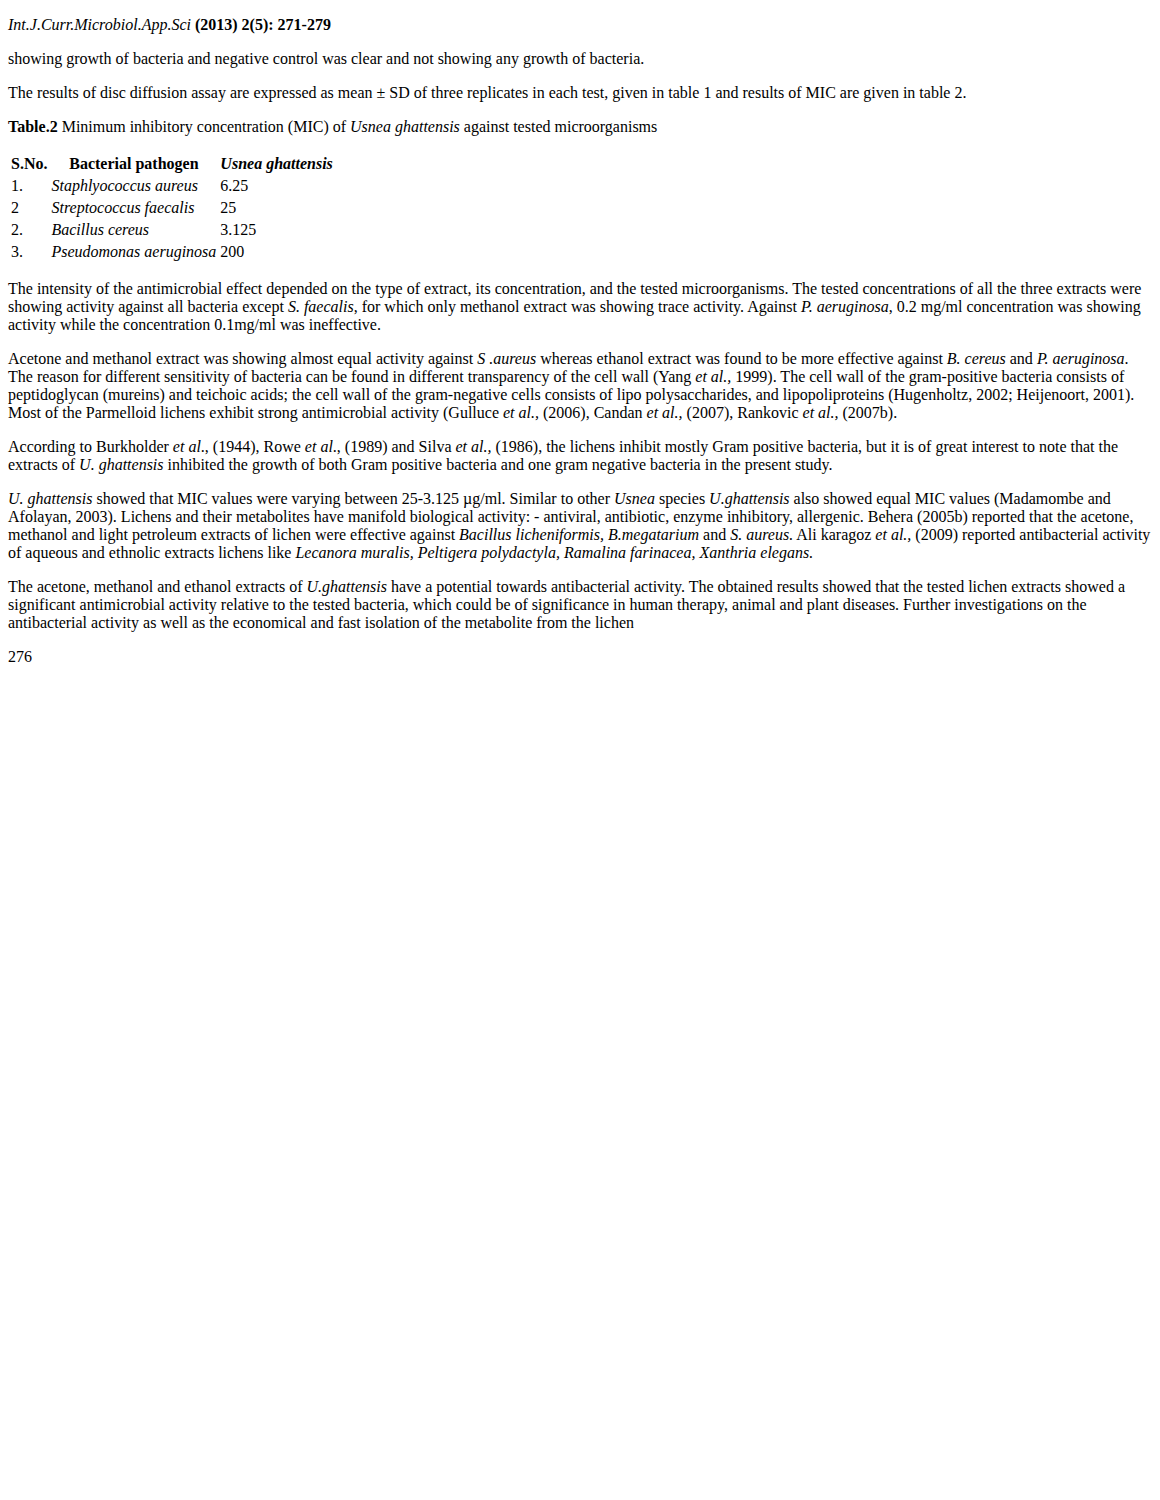Int.J.Curr.Microbiol.App.Sci (2013) 2(5): 271-279
showing growth of bacteria and negative control was clear and not showing any growth of bacteria.
The results of disc diffusion assay are expressed as mean ± SD of three replicates in each test, given in table 1 and results of MIC are given in table 2.
Table.2 Minimum inhibitory concentration (MIC) of Usnea ghattensis against tested microorganisms
| S.No. | Bacterial pathogen | Usnea ghattensis |
| --- | --- | --- |
| 1. | Staphlyococcus aureus | 6.25 |
| 2 | Streptococcus faecalis | 25 |
| 2. | Bacillus cereus | 3.125 |
| 3. | Pseudomonas aeruginosa | 200 |
The intensity of the antimicrobial effect depended on the type of extract, its concentration, and the tested microorganisms. The tested concentrations of all the three extracts were showing activity against all bacteria except S. faecalis, for which only methanol extract was showing trace activity. Against P. aeruginosa, 0.2 mg/ml concentration was showing activity while the concentration 0.1mg/ml was ineffective.
Acetone and methanol extract was showing almost equal activity against S .aureus whereas ethanol extract was found to be more effective against B. cereus and P. aeruginosa. The reason for different sensitivity of bacteria can be found in different transparency of the cell wall (Yang et al., 1999). The cell wall of the gram-positive bacteria consists of peptidoglycan (mureins) and teichoic acids; the cell wall of the gram-negative cells consists of lipo polysaccharides, and lipopoliproteins (Hugenholtz, 2002; Heijenoort, 2001). Most of the Parmelloid lichens exhibit strong antimicrobial activity (Gulluce et al., (2006), Candan et al., (2007), Rankovic et al., (2007b).
According to Burkholder et al., (1944), Rowe et al., (1989) and Silva et al., (1986), the lichens inhibit mostly Gram positive bacteria, but it is of great interest to note that the extracts of U. ghattensis inhibited the growth of both Gram positive bacteria and one gram negative bacteria in the present study.
U. ghattensis showed that MIC values were varying between 25-3.125 µg/ml. Similar to other Usnea species U.ghattensis also showed equal MIC values (Madamombe and Afolayan, 2003). Lichens and their metabolites have manifold biological activity: - antiviral, antibiotic, enzyme inhibitory, allergenic. Behera (2005b) reported that the acetone, methanol and light petroleum extracts of lichen were effective against Bacillus licheniformis, B.megatarium and S. aureus. Ali karagoz et al., (2009) reported antibacterial activity of aqueous and ethnolic extracts lichens like Lecanora muralis, Peltigera polydactyla, Ramalina farinacea, Xanthria elegans.
The acetone, methanol and ethanol extracts of U.ghattensis have a potential towards antibacterial activity. The obtained results showed that the tested lichen extracts showed a significant antimicrobial activity relative to the tested bacteria, which could be of significance in human therapy, animal and plant diseases. Further investigations on the antibacterial activity as well as the economical and fast isolation of the metabolite from the lichen
276